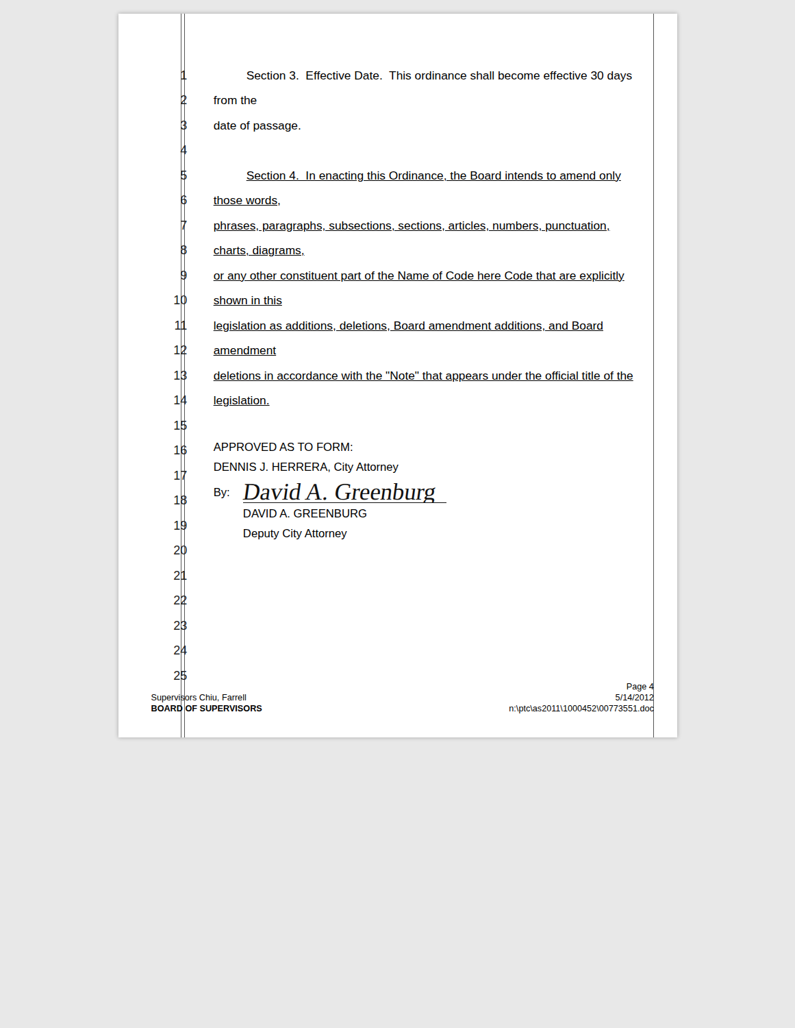1
2
3
4
5
6
7
8
9
10
11
12
13
14
15
16
17
18
19
20
21
22
23
24
25
Section 3. Effective Date. This ordinance shall become effective 30 days from the
date of passage.
Section 4. In enacting this Ordinance, the Board intends to amend only those words,
phrases, paragraphs, subsections, sections, articles, numbers, punctuation, charts, diagrams,
or any other constituent part of the Name of Code here Code that are explicitly shown in this
legislation as additions, deletions, Board amendment additions, and Board amendment
deletions in accordance with the "Note" that appears under the official title of the legislation.
APPROVED AS TO FORM:
DENNIS J. HERRERA, City Attorney
By:
David A. Greenburg
DAVID A. GREENBURG
Deputy City Attorney
Supervisors Chiu, Farrell
BOARD OF SUPERVISORS
Page 4
5/14/2012
n:\ptc\as2011\1000452\00773551.doc